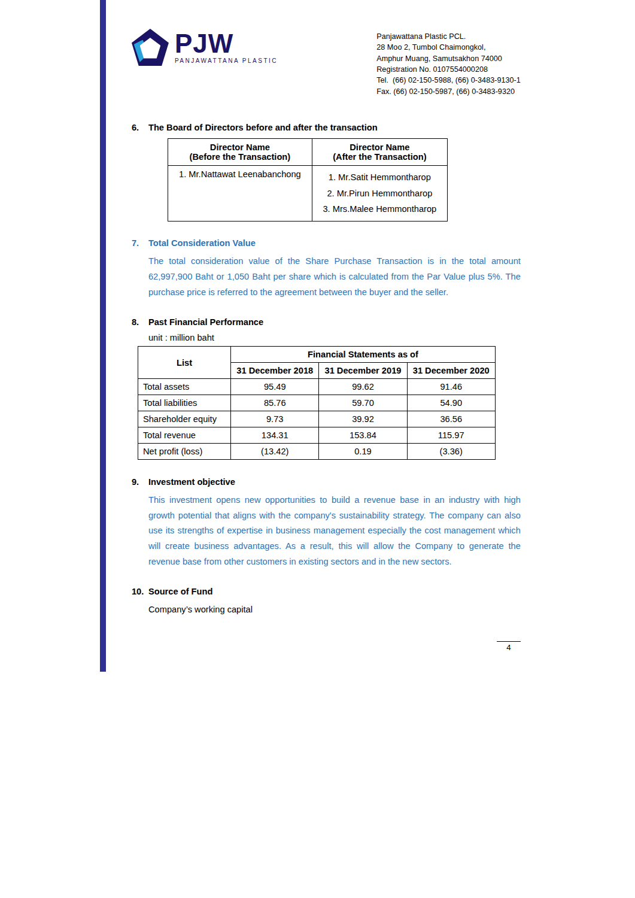PJW
PANJAWATTANA PLASTIC
Panjawattana Plastic PCL.
28 Moo 2, Tumbol Chaimongkol,
Amphur Muang, Samutsakhon 74000
Registration No. 0107554000208
Tel. (66) 02-150-5988, (66) 0-3483-9130-1
Fax. (66) 02-150-5987, (66) 0-3483-9320
6. The Board of Directors before and after the transaction
| Director Name (Before the Transaction) | Director Name (After the Transaction) |
| --- | --- |
| 1. Mr.Nattawat Leenabanchong | 1. Mr.Satit Hemmontharop 2. Mr.Pirun Hemmontharop 3. Mrs.Malee Hemmontharop |
7. Total Consideration Value
The total consideration value of the Share Purchase Transaction is in the total amount 62,997,900 Baht or 1,050 Baht per share which is calculated from the Par Value plus 5%. The purchase price is referred to the agreement between the buyer and the seller.
8. Past Financial Performance
unit : million baht
| List | Financial Statements as of |
| --- | --- |
| 31 December 2018 | 31 December 2019 | 31 December 2020 |
| Total assets | 95.49 | 99.62 | 91.46 |
| Total liabilities | 85.76 | 59.70 | 54.90 |
| Shareholder equity | 9.73 | 39.92 | 36.56 |
| Total revenue | 134.31 | 153.84 | 115.97 |
| Net profit (loss) | (13.42) | 0.19 | (3.36) |
9. Investment objective
This investment opens new opportunities to build a revenue base in an industry with high growth potential that aligns with the company's sustainability strategy. The company can also use its strengths of expertise in business management especially the cost management which will create business advantages. As a result, this will allow the Company to generate the revenue base from other customers in existing sectors and in the new sectors.
10. Source of Fund
Company’s working capital
4